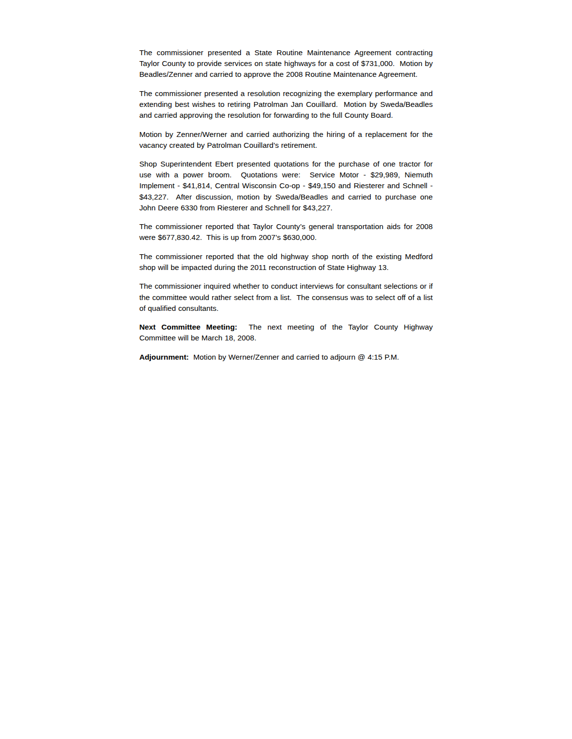The commissioner presented a State Routine Maintenance Agreement contracting Taylor County to provide services on state highways for a cost of $731,000. Motion by Beadles/Zenner and carried to approve the 2008 Routine Maintenance Agreement.
The commissioner presented a resolution recognizing the exemplary performance and extending best wishes to retiring Patrolman Jan Couillard. Motion by Sweda/Beadles and carried approving the resolution for forwarding to the full County Board.
Motion by Zenner/Werner and carried authorizing the hiring of a replacement for the vacancy created by Patrolman Couillard’s retirement.
Shop Superintendent Ebert presented quotations for the purchase of one tractor for use with a power broom. Quotations were: Service Motor - $29,989, Niemuth Implement - $41,814, Central Wisconsin Co-op - $49,150 and Riesterer and Schnell - $43,227. After discussion, motion by Sweda/Beadles and carried to purchase one John Deere 6330 from Riesterer and Schnell for $43,227.
The commissioner reported that Taylor County’s general transportation aids for 2008 were $677,830.42. This is up from 2007’s $630,000.
The commissioner reported that the old highway shop north of the existing Medford shop will be impacted during the 2011 reconstruction of State Highway 13.
The commissioner inquired whether to conduct interviews for consultant selections or if the committee would rather select from a list. The consensus was to select off of a list of qualified consultants.
Next Committee Meeting: The next meeting of the Taylor County Highway Committee will be March 18, 2008.
Adjournment: Motion by Werner/Zenner and carried to adjourn @ 4:15 P.M.